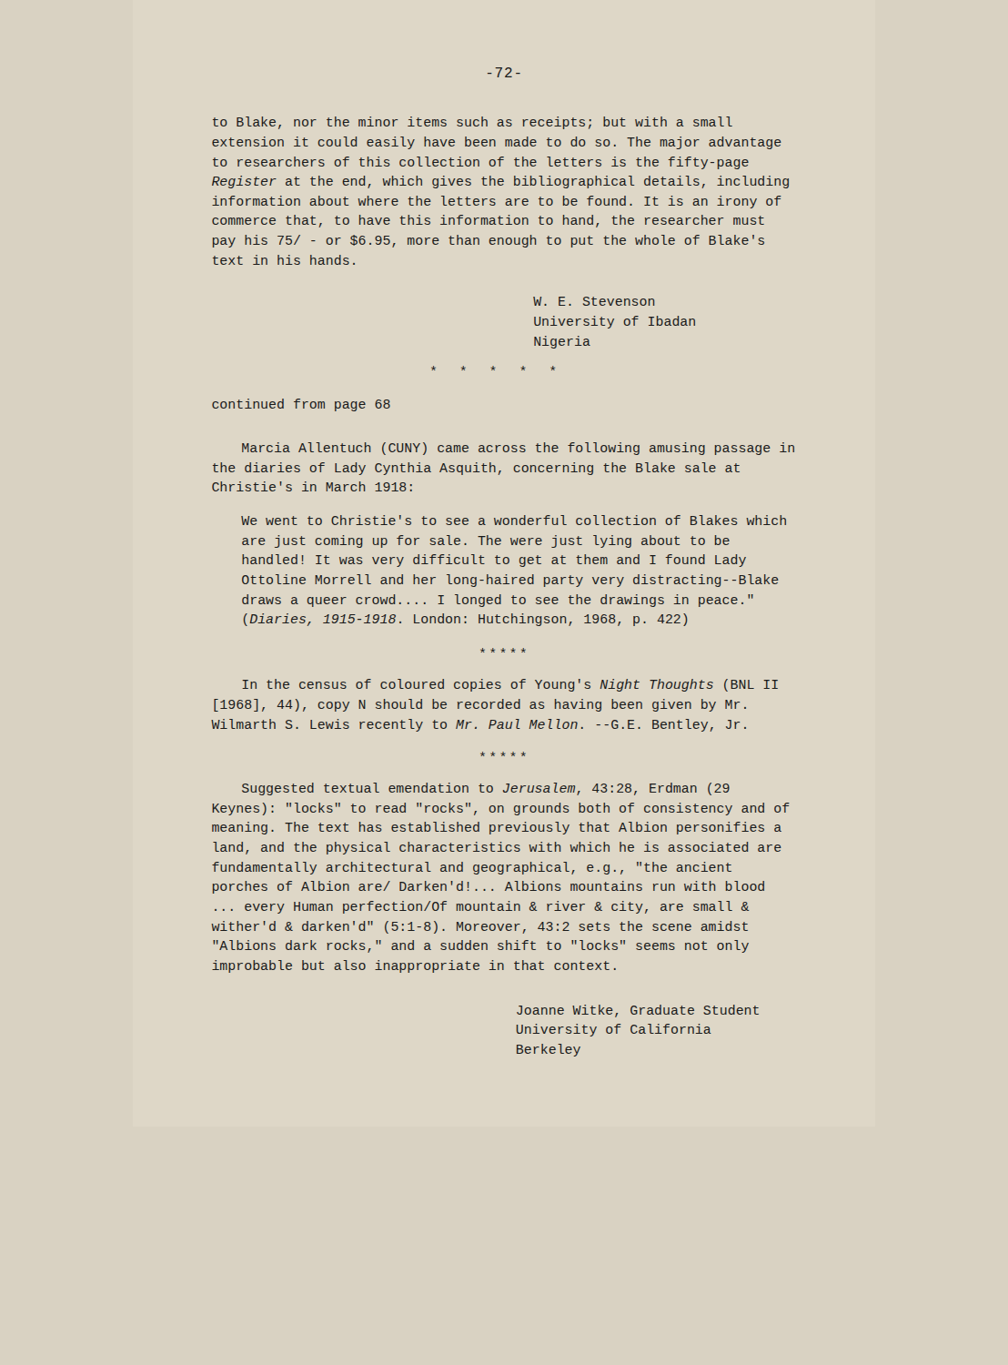-72-
to Blake, nor the minor items such as receipts; but with a small extension it could easily have been made to do so. The major advantage to researchers of this collection of the letters is the fifty-page Register at the end, which gives the bibliographical details, including information about where the letters are to be found. It is an irony of commerce that, to have this information to hand, the researcher must pay his 75/ - or $6.95, more than enough to put the whole of Blake's text in his hands.
W. E. Stevenson
University of Ibadan
Nigeria
*****
continued from page 68
Marcia Allentuch (CUNY) came across the following amusing passage in the diaries of Lady Cynthia Asquith, concerning the Blake sale at Christie's in March 1918:
We went to Christie's to see a wonderful collection of Blakes which are just coming up for sale. The were just lying about to be handled! It was very difficult to get at them and I found Lady Ottoline Morrell and her long-haired party very distracting--Blake draws a queer crowd.... I longed to see the drawings in peace." (Diaries, 1915-1918. London: Hutchingson, 1968, p. 422)
*****
In the census of coloured copies of Young's Night Thoughts (BNL II [1968], 44), copy N should be recorded as having been given by Mr. Wilmarth S. Lewis recently to Mr. Paul Mellon. --G.E. Bentley, Jr.
*****
Suggested textual emendation to Jerusalem, 43:28, Erdman (29 Keynes): "locks" to read "rocks", on grounds both of consistency and of meaning. The text has established previously that Albion personifies a land, and the physical characteristics with which he is associated are fundamentally architectural and geographical, e.g., "the ancient porches of Albion are/ Darken'd!... Albions mountains run with blood ... every Human perfection/Of mountain & river & city, are small & wither'd & darken'd" (5:1-8). Moreover, 43:2 sets the scene amidst "Albions dark rocks," and a sudden shift to "locks" seems not only improbable but also inappropriate in that context.
Joanne Witke, Graduate Student
University of California
Berkeley